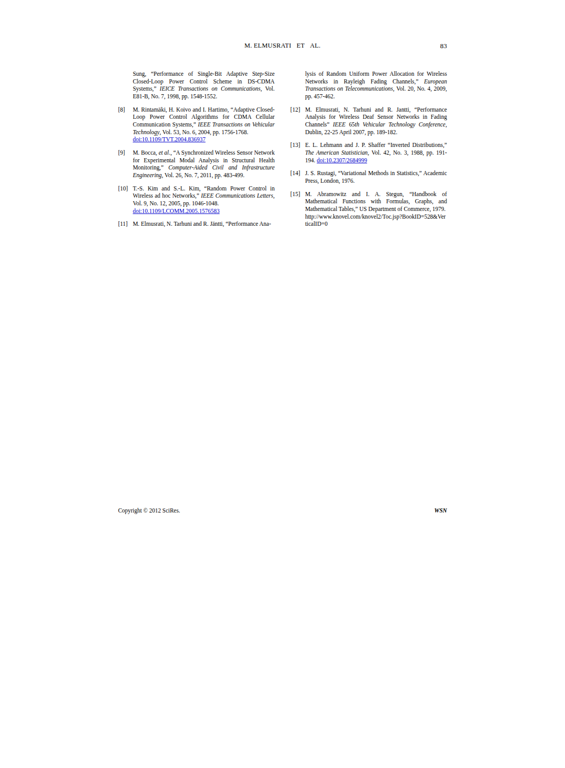M. ELMUSRATI ET AL. 83
Sung, “Performance of Single-Bit Adaptive Step-Size Closed-Loop Power Control Scheme in DS-CDMA Systems,” IEICE Transactions on Communications, Vol. E81-B, No. 7, 1998, pp. 1548-1552.
[8]
M. Rintamäki, H. Koivo and I. Hartimo, “Adaptive Closed-Loop Power Control Algorithms for CDMA Cellular Communication Systems,” IEEE Transactions on Vehicular Technology, Vol. 53, No. 6, 2004, pp. 1756-1768.
doi:10.1109/TVT.2004.836937
[9]
M. Bocca, et al., “A Synchronized Wireless Sensor Network for Experimental Modal Analysis in Structural Health Monitoring,” Computer-Aided Civil and Infrastructure Engineering, Vol. 26, No. 7, 2011, pp. 483-499.
[10]
T.-S. Kim and S.-L. Kim, “Random Power Control in Wireless ad hoc Networks,” IEEE Communications Letters, Vol. 9, No. 12, 2005, pp. 1046-1048.
doi:10.1109/LCOMM.2005.1576583
[11]
M. Elmusrati, N. Tarhuni and R. Jäntti, “Performance Ana-
lysis of Random Uniform Power Allocation for Wireless Networks in Rayleigh Fading Channels,” European Transactions on Telecommunications, Vol. 20, No. 4, 2009, pp. 457-462.
[12]
M. Elmusrati, N. Tarhuni and R. Jantti, “Performance Analysis for Wireless Deaf Sensor Networks in Fading Channels” IEEE 65th Vehicular Technology Conference, Dublin, 22-25 April 2007, pp. 189-182.
[13]
E. L. Lehmann and J. P. Shaffer “Inverted Distributions,” The American Statistician, Vol. 42, No. 3, 1988, pp. 191-194. doi:10.2307/2684999
[14]
J. S. Rustagi, “Variational Methods in Statistics,” Academic Press, London, 1976.
[15]
M. Abramowitz and I. A. Stegun, “Handbook of Mathematical Functions with Formulas, Graphs, and Mathematical Tables,” US Department of Commerce, 1979.
http://www.knovel.com/knovel2/Toc.jsp?BookID=528&VerticalID=0
Copyright © 2012 SciRes. WSN